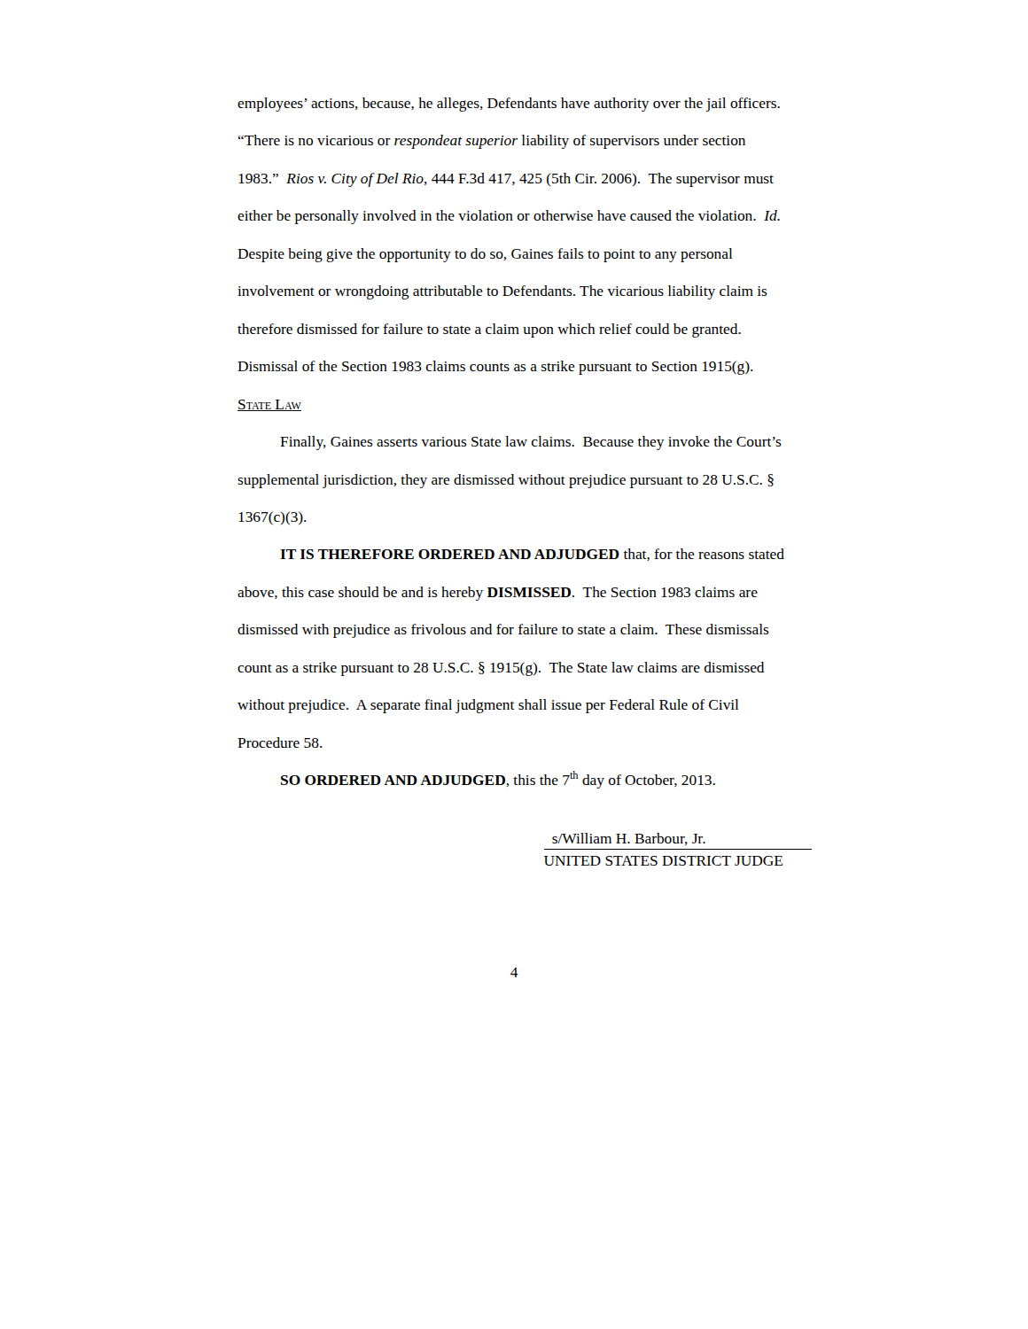employees’ actions, because, he alleges, Defendants have authority over the jail officers. “There is no vicarious or respondeat superior liability of supervisors under section 1983.” Rios v. City of Del Rio, 444 F.3d 417, 425 (5th Cir. 2006). The supervisor must either be personally involved in the violation or otherwise have caused the violation. Id. Despite being give the opportunity to do so, Gaines fails to point to any personal involvement or wrongdoing attributable to Defendants. The vicarious liability claim is therefore dismissed for failure to state a claim upon which relief could be granted. Dismissal of the Section 1983 claims counts as a strike pursuant to Section 1915(g).
State Law
Finally, Gaines asserts various State law claims. Because they invoke the Court’s supplemental jurisdiction, they are dismissed without prejudice pursuant to 28 U.S.C. § 1367(c)(3).
IT IS THEREFORE ORDERED AND ADJUDGED that, for the reasons stated above, this case should be and is hereby DISMISSED. The Section 1983 claims are dismissed with prejudice as frivolous and for failure to state a claim. These dismissals count as a strike pursuant to 28 U.S.C. § 1915(g). The State law claims are dismissed without prejudice. A separate final judgment shall issue per Federal Rule of Civil Procedure 58.
SO ORDERED AND ADJUDGED, this the 7th day of October, 2013.
s/William H. Barbour, Jr. UNITED STATES DISTRICT JUDGE
4